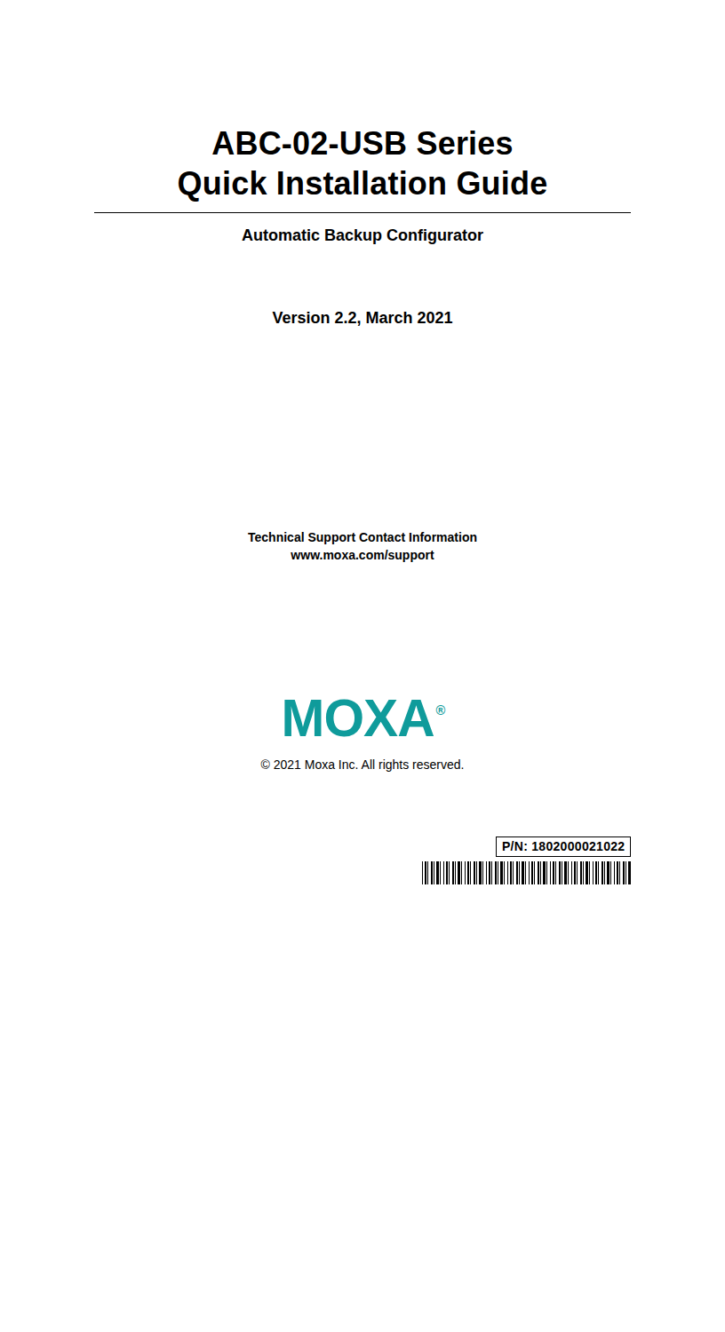ABC-02-USB Series
Quick Installation Guide
Automatic Backup Configurator
Version 2.2, March 2021
Technical Support Contact Information
www.moxa.com/support
MOXA®
© 2021 Moxa Inc. All rights reserved.
P/N: 1802000021022